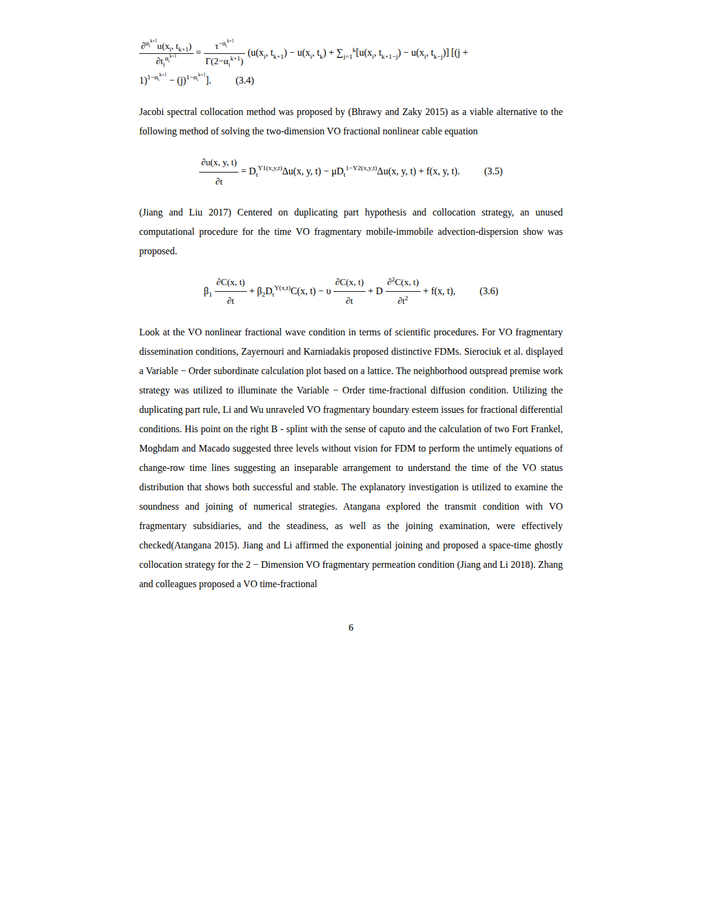∂αik+1u(xi, tk+1)∂tiαik+1 = τ−αik+1 Γ(2−αik+1) (u(xi, tk+1) − u(xi, tk) + ∑j=1k[u(xi, tk+1−j) − u(xi, tk−j)] [(j + 1)1−αik+1 − (j)1−αik+1].(3.4)
Jacobi spectral collocation method was proposed by (Bhrawy and Zaky 2015) as a viable alternative to the following method of solving the two-dimension VO fractional nonlinear cable equation
∂u(x, y, t)∂t = DtΥ1(x,y,t)Δu(x, y, t) − μDt1−Υ2(x,y,t)Δu(x, y, t) + f(x, y, t).(3.5)
(Jiang and Liu 2017) Centered on duplicating part hypothesis and collocation strategy, an unused computational procedure for the time VO fragmentary mobile-immobile advection-dispersion show was proposed.
β1 ∂C(x, t)∂t + β2DtΥ(x,t)C(x, t) − υ ∂C(x, t)∂t + D ∂2C(x, t)∂t2 + f(x, t),(3.6)
Look at the VO nonlinear fractional wave condition in terms of scientific procedures. For VO fragmentary dissemination conditions, Zayernouri and Karniadakis proposed distinctive FDMs. Sierociuk et al. displayed a Variable − Order subordinate calculation plot based on a lattice. The neighborhood outspread premise work strategy was utilized to illuminate the Variable − Order time-fractional diffusion condition. Utilizing the duplicating part rule, Li and Wu unraveled VO fragmentary boundary esteem issues for fractional differential conditions. His point on the right B - splint with the sense of caputo and the calculation of two Fort Frankel, Moghdam and Macado suggested three levels without vision for FDM to perform the untimely equations of change-row time lines suggesting an inseparable arrangement to understand the time of the VO status distribution that shows both successful and stable. The explanatory investigation is utilized to examine the soundness and joining of numerical strategies. Atangana explored the transmit condition with VO fragmentary subsidiaries, and the steadiness, as well as the joining examination, were effectively checked(Atangana 2015). Jiang and Li affirmed the exponential joining and proposed a space-time ghostly collocation strategy for the 2 − Dimension VO fragmentary permeation condition (Jiang and Li 2018). Zhang and colleagues proposed a VO time-fractional
6